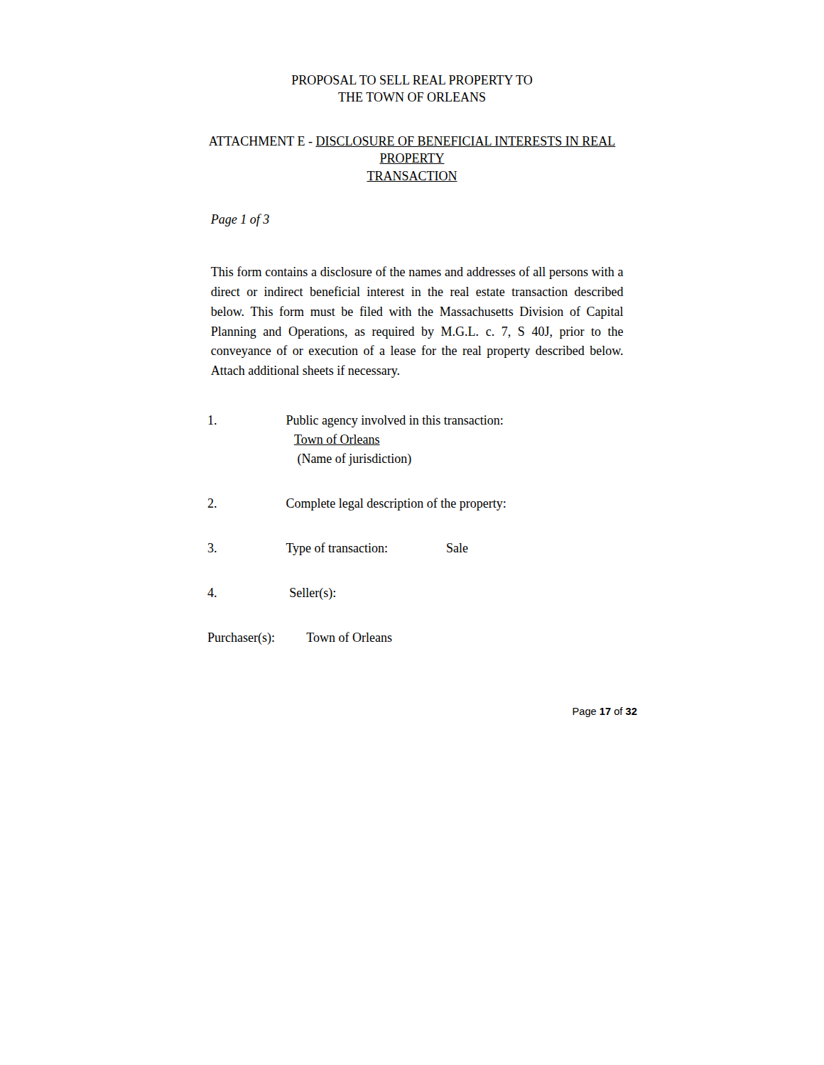PROPOSAL TO SELL REAL PROPERTY TO
THE TOWN OF ORLEANS
ATTACHMENT E - DISCLOSURE OF BENEFICIAL INTERESTS IN REAL PROPERTY
TRANSACTION
Page 1 of 3
This form contains a disclosure of the names and addresses of all persons with a direct or indirect beneficial interest in the real estate transaction described below. This form must be filed with the Massachusetts Division of Capital Planning and Operations, as required by M.G.L. c. 7, S 40J, prior to the conveyance of or execution of a lease for the real property described below. Attach additional sheets if necessary.
1. Public agency involved in this transaction: Town of Orleans (Name of jurisdiction)
2. Complete legal description of the property:
3. Type of transaction: Sale
4. Seller(s):
Purchaser(s): Town of Orleans
Page 17 of 32